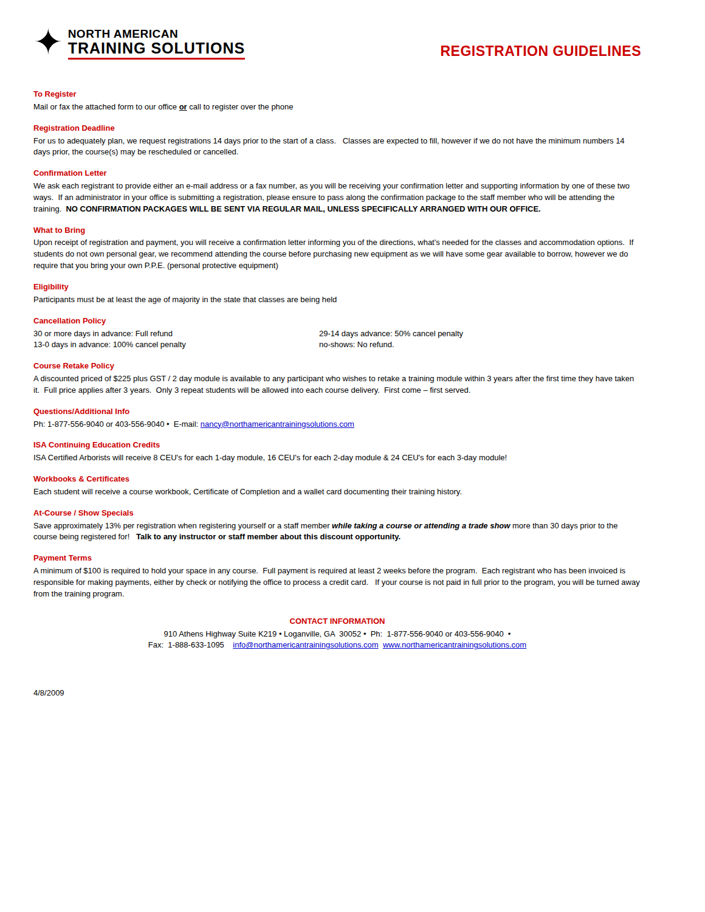✦ NORTH AMERICAN
TRAINING SOLUTIONS
REGISTRATION GUIDELINES
To Register
Mail or fax the attached form to our office or call to register over the phone
Registration Deadline
For us to adequately plan, we request registrations 14 days prior to the start of a class. Classes are expected to fill, however if we do not have the minimum numbers 14 days prior, the course(s) may be rescheduled or cancelled.
Confirmation Letter
We ask each registrant to provide either an e-mail address or a fax number, as you will be receiving your confirmation letter and supporting information by one of these two ways. If an administrator in your office is submitting a registration, please ensure to pass along the confirmation package to the staff member who will be attending the training. NO CONFIRMATION PACKAGES WILL BE SENT VIA REGULAR MAIL, UNLESS SPECIFICALLY ARRANGED WITH OUR OFFICE.
What to Bring
Upon receipt of registration and payment, you will receive a confirmation letter informing you of the directions, what's needed for the classes and accommodation options. If students do not own personal gear, we recommend attending the course before purchasing new equipment as we will have some gear available to borrow, however we do require that you bring your own P.P.E. (personal protective equipment)
Eligibility
Participants must be at least the age of majority in the state that classes are being held
Cancellation Policy
| 30 or more days in advance: Full refund | 29-14 days advance: 50% cancel penalty |
| 13-0 days in advance: 100% cancel penalty | no-shows: No refund. |
Course Retake Policy
A discounted priced of $225 plus GST / 2 day module is available to any participant who wishes to retake a training module within 3 years after the first time they have taken it. Full price applies after 3 years. Only 3 repeat students will be allowed into each course delivery. First come – first served.
Questions/Additional Info
Ph: 1-877-556-9040 or 403-556-9040 • E-mail: nancy@northamericantrainingsolutions.com
ISA Continuing Education Credits
ISA Certified Arborists will receive 8 CEU's for each 1-day module, 16 CEU's for each 2-day module & 24 CEU's for each 3-day module!
Workbooks & Certificates
Each student will receive a course workbook, Certificate of Completion and a wallet card documenting their training history.
At-Course / Show Specials
Save approximately 13% per registration when registering yourself or a staff member while taking a course or attending a trade show more than 30 days prior to the course being registered for! Talk to any instructor or staff member about this discount opportunity.
Payment Terms
A minimum of $100 is required to hold your space in any course. Full payment is required at least 2 weeks before the program. Each registrant who has been invoiced is responsible for making payments, either by check or notifying the office to process a credit card. If your course is not paid in full prior to the program, you will be turned away from the training program.
CONTACT INFORMATION
910 Athens Highway Suite K219 • Loganville, GA 30052 • Ph: 1-877-556-9040 or 403-556-9040 •
Fax: 1-888-633-1095 info@northamericantrainingsolutions.com www.northamericantrainingsolutions.com
4/8/2009